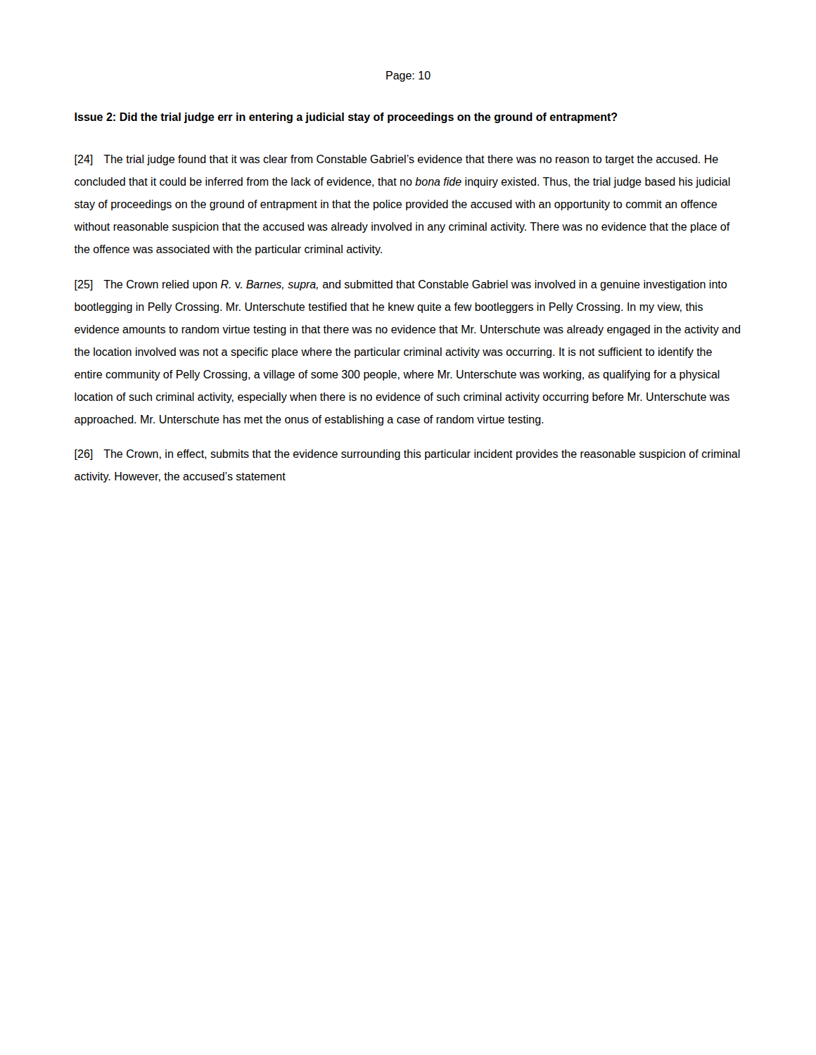Page: 10
Issue 2: Did the trial judge err in entering a judicial stay of proceedings on the ground of entrapment?
[24] The trial judge found that it was clear from Constable Gabriel’s evidence that there was no reason to target the accused. He concluded that it could be inferred from the lack of evidence, that no bona fide inquiry existed. Thus, the trial judge based his judicial stay of proceedings on the ground of entrapment in that the police provided the accused with an opportunity to commit an offence without reasonable suspicion that the accused was already involved in any criminal activity. There was no evidence that the place of the offence was associated with the particular criminal activity.
[25] The Crown relied upon R. v. Barnes, supra, and submitted that Constable Gabriel was involved in a genuine investigation into bootlegging in Pelly Crossing. Mr. Unterschute testified that he knew quite a few bootleggers in Pelly Crossing. In my view, this evidence amounts to random virtue testing in that there was no evidence that Mr. Unterschute was already engaged in the activity and the location involved was not a specific place where the particular criminal activity was occurring. It is not sufficient to identify the entire community of Pelly Crossing, a village of some 300 people, where Mr. Unterschute was working, as qualifying for a physical location of such criminal activity, especially when there is no evidence of such criminal activity occurring before Mr. Unterschute was approached. Mr. Unterschute has met the onus of establishing a case of random virtue testing.
[26] The Crown, in effect, submits that the evidence surrounding this particular incident provides the reasonable suspicion of criminal activity. However, the accused’s statement